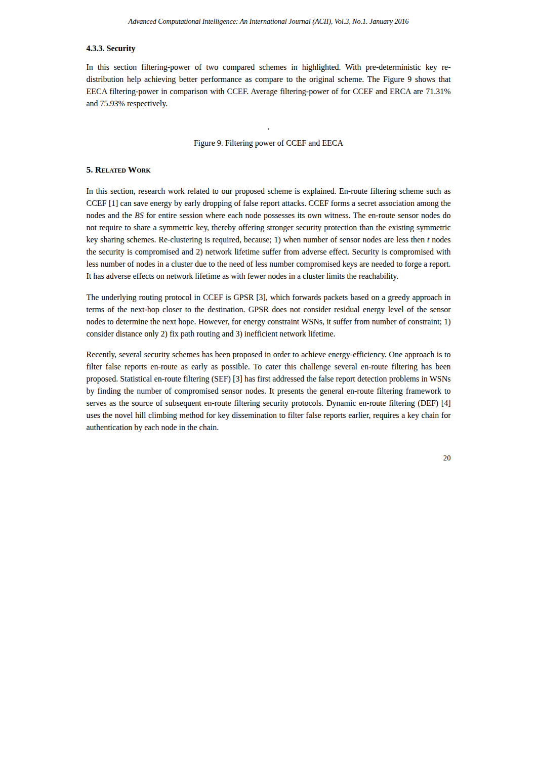Advanced Computational Intelligence: An International Journal (ACII), Vol.3, No.1. January 2016
4.3.3. Security
In this section filtering-power of two compared schemes in highlighted. With pre-deterministic key re-distribution help achieving better performance as compare to the original scheme. The Figure 9 shows that EECA filtering-power in comparison with CCEF. Average filtering-power of for CCEF and ERCA are 71.31% and 75.93% respectively.
Figure 9. Filtering power of CCEF and EECA
5. Related Work
In this section, research work related to our proposed scheme is explained. En-route filtering scheme such as CCEF [1] can save energy by early dropping of false report attacks. CCEF forms a secret association among the nodes and the BS for entire session where each node possesses its own witness. The en-route sensor nodes do not require to share a symmetric key, thereby offering stronger security protection than the existing symmetric key sharing schemes. Re-clustering is required, because; 1) when number of sensor nodes are less then t nodes the security is compromised and 2) network lifetime suffer from adverse effect. Security is compromised with less number of nodes in a cluster due to the need of less number compromised keys are needed to forge a report. It has adverse effects on network lifetime as with fewer nodes in a cluster limits the reachability.
The underlying routing protocol in CCEF is GPSR [3], which forwards packets based on a greedy approach in terms of the next-hop closer to the destination. GPSR does not consider residual energy level of the sensor nodes to determine the next hope. However, for energy constraint WSNs, it suffer from number of constraint; 1) consider distance only 2) fix path routing and 3) inefficient network lifetime.
Recently, several security schemes has been proposed in order to achieve energy-efficiency. One approach is to filter false reports en-route as early as possible. To cater this challenge several en-route filtering has been proposed. Statistical en-route filtering (SEF) [3] has first addressed the false report detection problems in WSNs by finding the number of compromised sensor nodes. It presents the general en-route filtering framework to serves as the source of subsequent en-route filtering security protocols. Dynamic en-route filtering (DEF) [4] uses the novel hill climbing method for key dissemination to filter false reports earlier, requires a key chain for authentication by each node in the chain.
20